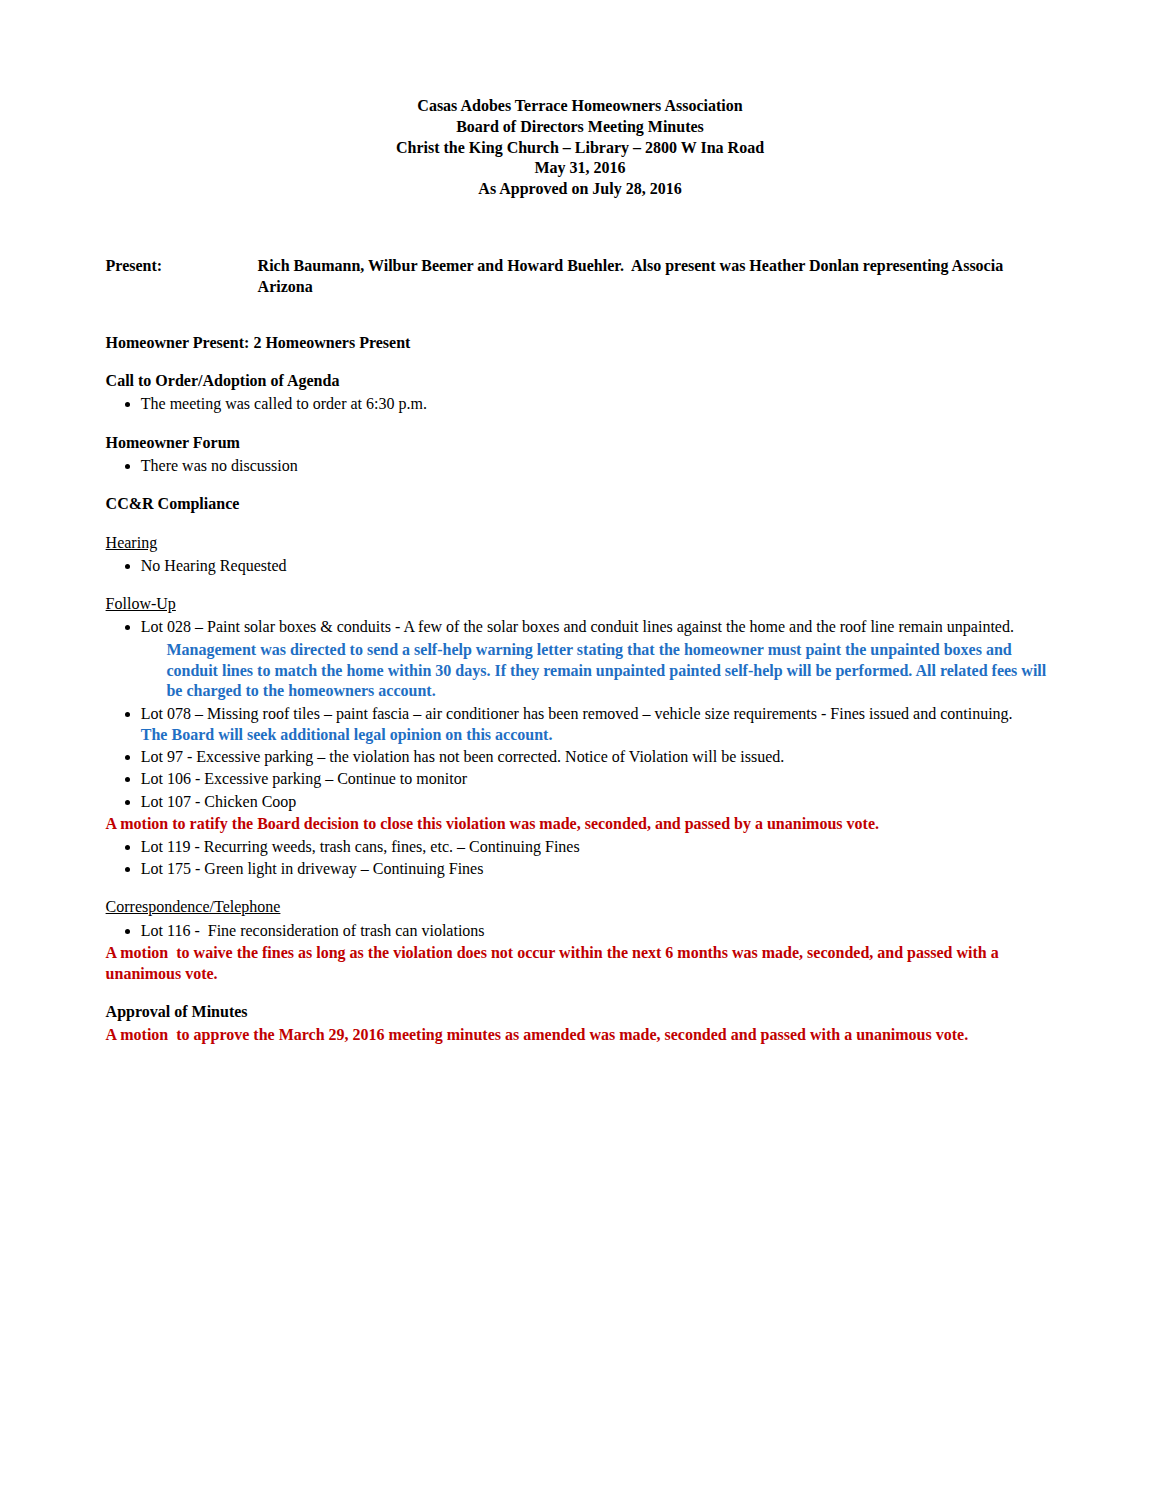Casas Adobes Terrace Homeowners Association
Board of Directors Meeting Minutes
Christ the King Church – Library – 2800 W Ina Road
May 31, 2016
As Approved on July 28, 2016
| Present: | Rich Baumann, Wilbur Beemer and Howard Buehler. Also present was Heather Donlan representing Associa Arizona |
Homeowner Present: 2 Homeowners Present
Call to Order/Adoption of Agenda
The meeting was called to order at 6:30 p.m.
Homeowner Forum
There was no discussion
CC&R Compliance
Hearing
No Hearing Requested
Follow-Up
Lot 028 – Paint solar boxes & conduits - A few of the solar boxes and conduit lines against the home and the roof line remain unpainted.
Management was directed to send a self-help warning letter stating that the homeowner must paint the unpainted boxes and conduit lines to match the home within 30 days. If they remain unpainted painted self-help will be performed. All related fees will be charged to the homeowners account.
Lot 078 – Missing roof tiles – paint fascia – air conditioner has been removed – vehicle size requirements - Fines issued and continuing.
The Board will seek additional legal opinion on this account.
Lot 97 - Excessive parking – the violation has not been corrected. Notice of Violation will be issued.
Lot 106 - Excessive parking – Continue to monitor
Lot 107 - Chicken Coop
A motion to ratify the Board decision to close this violation was made, seconded, and passed by a unanimous vote.
Lot 119 - Recurring weeds, trash cans, fines, etc. – Continuing Fines
Lot 175 - Green light in driveway – Continuing Fines
Correspondence/Telephone
Lot 116 - Fine reconsideration of trash can violations
A motion to waive the fines as long as the violation does not occur within the next 6 months was made, seconded, and passed with a unanimous vote.
Approval of Minutes
A motion to approve the March 29, 2016 meeting minutes as amended was made, seconded and passed with a unanimous vote.